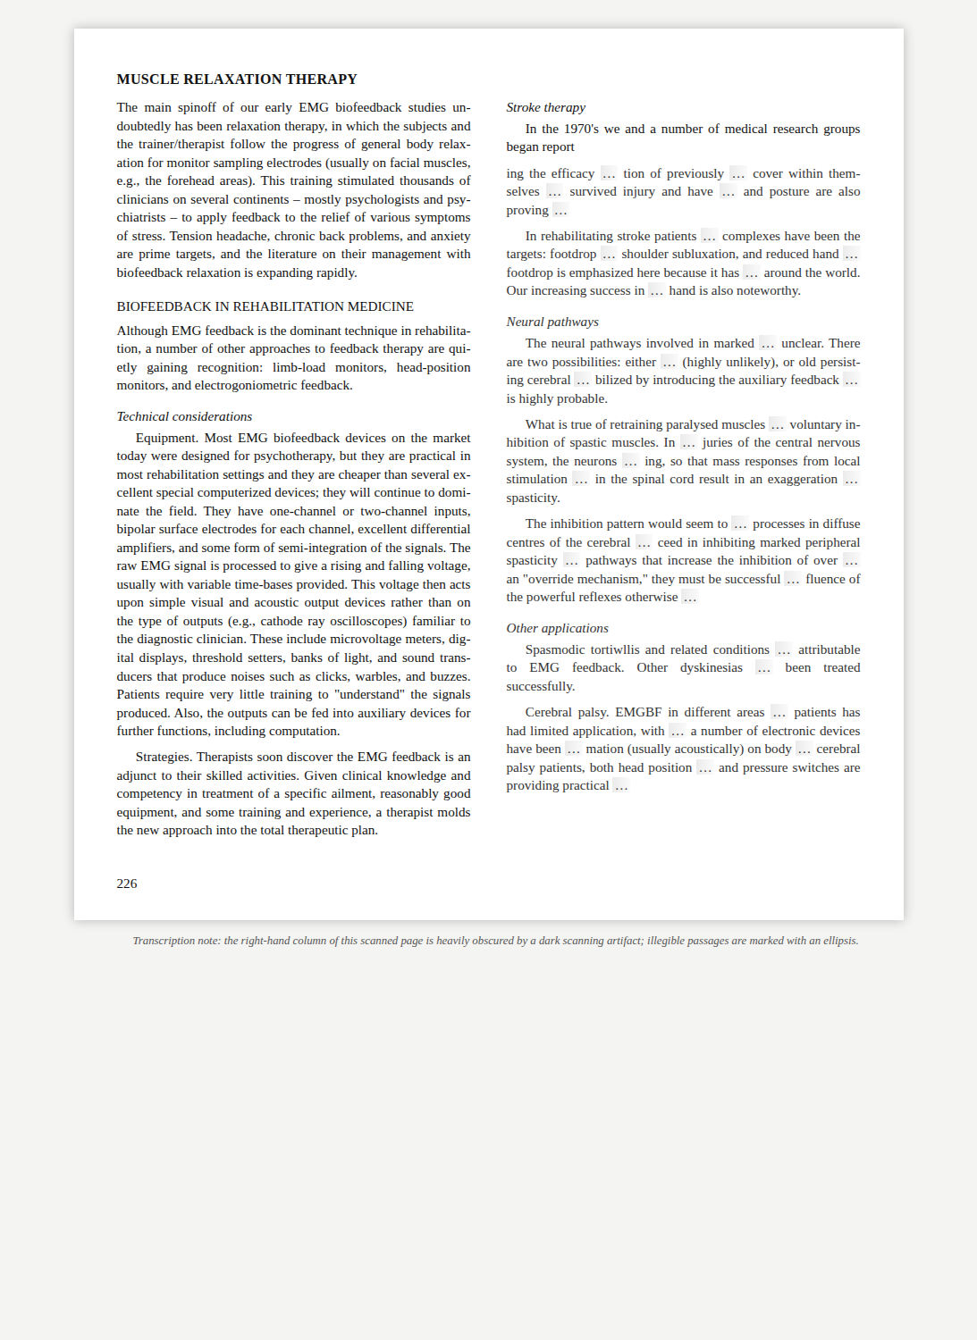MUSCLE RELAXATION THERAPY
The main spinoff of our early EMG biofeedback studies undoubtedly has been relaxation therapy, in which the subjects and the trainer/therapist follow the progress of general body relaxation for monitor sampling electrodes (usually on facial muscles, e.g., the forehead areas). This training stimulated thousands of clinicians on several continents – mostly psychologists and psychiatrists – to apply feedback to the relief of various symptoms of stress. Tension headache, chronic back problems, and anxiety are prime targets, and the literature on their management with biofeedback relaxation is expanding rapidly.
BIOFEEDBACK IN REHABILITATION MEDICINE
Although EMG feedback is the dominant technique in rehabilitation, a number of other approaches to feedback therapy are quietly gaining recognition: limb-load monitors, head-position monitors, and electrogoniometric feedback.
Technical considerations
Equipment. Most EMG biofeedback devices on the market today were designed for psychotherapy, but they are practical in most rehabilitation settings and they are cheaper than several excellent special computerized devices; they will continue to dominate the field. They have one-channel or two-channel inputs, bipolar surface electrodes for each channel, excellent differential amplifiers, and some form of semi-integration of the signals. The raw EMG signal is processed to give a rising and falling voltage, usually with variable time-bases provided. This voltage then acts upon simple visual and acoustic output devices rather than on the type of outputs (e.g., cathode ray oscilloscopes) familiar to the diagnostic clinician. These include microvoltage meters, digital displays, threshold setters, banks of light, and sound transducers that produce noises such as clicks, warbles, and buzzes. Patients require very little training to "understand" the signals produced. Also, the outputs can be fed into auxiliary devices for further functions, including computation.
Strategies. Therapists soon discover the EMG feedback is an adjunct to their skilled activities. Given clinical knowledge and competency in treatment of a specific ailment, reasonably good equipment, and some training and experience, a therapist molds the new approach into the total therapeutic plan.
Stroke therapy
In the 1970's we and a number of medical research groups began report
ing the efficacy … tion of previously … cover within themselves … survived injury and have … and posture are also proving …
In rehabilitating stroke patients … complexes have been the targets: footdrop … shoulder subluxation, and reduced hand … footdrop is emphasized here because it has … around the world. Our increasing success in … hand is also noteworthy.
Neural pathways
The neural pathways involved in marked … unclear. There are two possibilities: either … (highly unlikely), or old persisting cerebral … bilized by introducing the auxiliary feedback … is highly probable.
What is true of retraining paralysed muscles … voluntary inhibition of spastic muscles. In … juries of the central nervous system, the neurons … ing, so that mass responses from local stimulation … in the spinal cord result in an exaggeration … spasticity.
The inhibition pattern would seem to … processes in diffuse centres of the cerebral … ceed in inhibiting marked peripheral spasticity … pathways that increase the inhibition of over … an "override mechanism," they must be successful … fluence of the powerful reflexes otherwise …
Other applications
Spasmodic tortiwllis and related conditions … attributable to EMG feedback. Other dyskinesias … been treated successfully.
Cerebral palsy. EMGBF in different areas … patients has had limited application, with … a number of electronic devices have been … mation (usually acoustically) on body … cerebral palsy patients, both head position … and pressure switches are providing practical …
226
Transcription note: the right-hand column of this scanned page is heavily obscured by a dark scanning artifact; illegible passages are marked with an ellipsis.